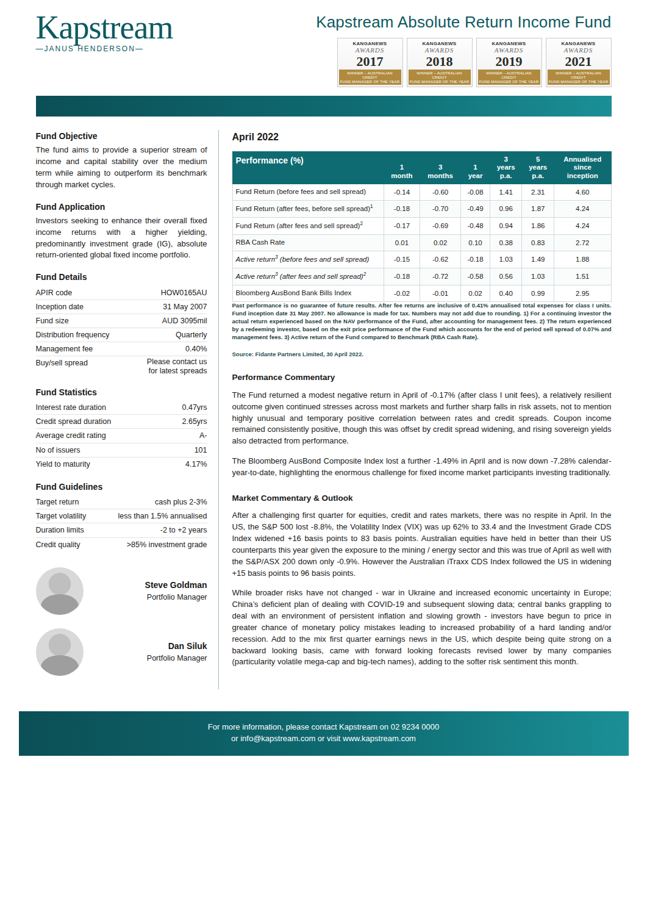Kapstream
—JANUS HENDERSON—
Kapstream Absolute Return Income Fund
KANGANEWS
AWARDS
2017
WINNER – AUSTRALIAN CREDIT
FUND MANAGER OF THE YEAR
KANGANEWS
AWARDS
2018
WINNER – AUSTRALIAN CREDIT
FUND MANAGER OF THE YEAR
KANGANEWS
AWARDS
2019
WINNER – AUSTRALIAN CREDIT
FUND MANAGER OF THE YEAR
KANGANEWS
AWARDS
2021
WINNER – AUSTRALIAN CREDIT
FUND MANAGER OF THE YEAR
Fund Objective
The fund aims to provide a superior stream of income and capital stability over the medium term while aiming to outperform its benchmark through market cycles.
Fund Application
Investors seeking to enhance their overall fixed income returns with a higher yielding, predominantly investment grade (IG), absolute return-oriented global fixed income portfolio.
Fund Details
| APIR code | HOW0165AU |
| Inception date | 31 May 2007 |
| Fund size | AUD 3095mil |
| Distribution frequency | Quarterly |
| Management fee | 0.40% |
| Buy/sell spread | Please contact us for latest spreads |
Fund Statistics
| Interest rate duration | 0.47yrs |
| Credit spread duration | 2.65yrs |
| Average credit rating | A- |
| No of issuers | 101 |
| Yield to maturity | 4.17% |
Fund Guidelines
| Target return | cash plus 2-3% |
| Target volatility | less than 1.5% annualised |
| Duration limits | -2 to +2 years |
| Credit quality | >85% investment grade |
Steve Goldman
Portfolio Manager
Dan Siluk
Portfolio Manager
April 2022
| Performance (%) | 1 month | 3 months | 1 year | 3 years p.a. | 5 years p.a. | Annualised since inception |
| --- | --- | --- | --- | --- | --- | --- |
| Fund Return (before fees and sell spread) | -0.14 | -0.60 | -0.08 | 1.41 | 2.31 | 4.60 |
| Fund Return (after fees, before sell spread) 1 | -0.18 | -0.70 | -0.49 | 0.96 | 1.87 | 4.24 |
| Fund Return (after fees and sell spread) 2 | -0.17 | -0.69 | -0.48 | 0.94 | 1.86 | 4.24 |
| RBA Cash Rate | 0.01 | 0.02 | 0.10 | 0.38 | 0.83 | 2.72 |
| Active return 3 (before fees and sell spread) | -0.15 | -0.62 | -0.18 | 1.03 | 1.49 | 1.88 |
| Active return 3 (after fees and sell spread) 2 | -0.18 | -0.72 | -0.58 | 0.56 | 1.03 | 1.51 |
| Bloomberg AusBond Bank Bills Index | -0.02 | -0.01 | 0.02 | 0.40 | 0.99 | 2.95 |
Past performance is no guarantee of future results. After fee returns are inclusive of 0.41% annualised total expenses for class I units. Fund inception date 31 May 2007. No allowance is made for tax. Numbers may not add due to rounding. 1) For a continuing investor the actual return experienced based on the NAV performance of the Fund, after accounting for management fees. 2) The return experienced by a redeeming investor, based on the exit price performance of the Fund which accounts for the end of period sell spread of 0.07% and management fees. 3) Active return of the Fund compared to Benchmark (RBA Cash Rate).
Source: Fidante Partners Limited, 30 April 2022.
Performance Commentary
The Fund returned a modest negative return in April of -0.17% (after class I unit fees), a relatively resilient outcome given continued stresses across most markets and further sharp falls in risk assets, not to mention highly unusual and temporary positive correlation between rates and credit spreads. Coupon income remained consistently positive, though this was offset by credit spread widening, and rising sovereign yields also detracted from performance.
The Bloomberg AusBond Composite Index lost a further -1.49% in April and is now down -7.28% calendar-year-to-date, highlighting the enormous challenge for fixed income market participants investing traditionally.
Market Commentary & Outlook
After a challenging first quarter for equities, credit and rates markets, there was no respite in April. In the US, the S&P 500 lost -8.8%, the Volatility Index (VIX) was up 62% to 33.4 and the Investment Grade CDS Index widened +16 basis points to 83 basis points. Australian equities have held in better than their US counterparts this year given the exposure to the mining / energy sector and this was true of April as well with the S&P/ASX 200 down only -0.9%. However the Australian iTraxx CDS Index followed the US in widening +15 basis points to 96 basis points.
While broader risks have not changed - war in Ukraine and increased economic uncertainty in Europe; China’s deficient plan of dealing with COVID-19 and subsequent slowing data; central banks grappling to deal with an environment of persistent inflation and slowing growth - investors have begun to price in greater chance of monetary policy mistakes leading to increased probability of a hard landing and/or recession. Add to the mix first quarter earnings news in the US, which despite being quite strong on a backward looking basis, came with forward looking forecasts revised lower by many companies (particularity volatile mega-cap and big-tech names), adding to the softer risk sentiment this month.
For more information, please contact Kapstream on 02 9234 0000
or info@kapstream.com or visit www.kapstream.com